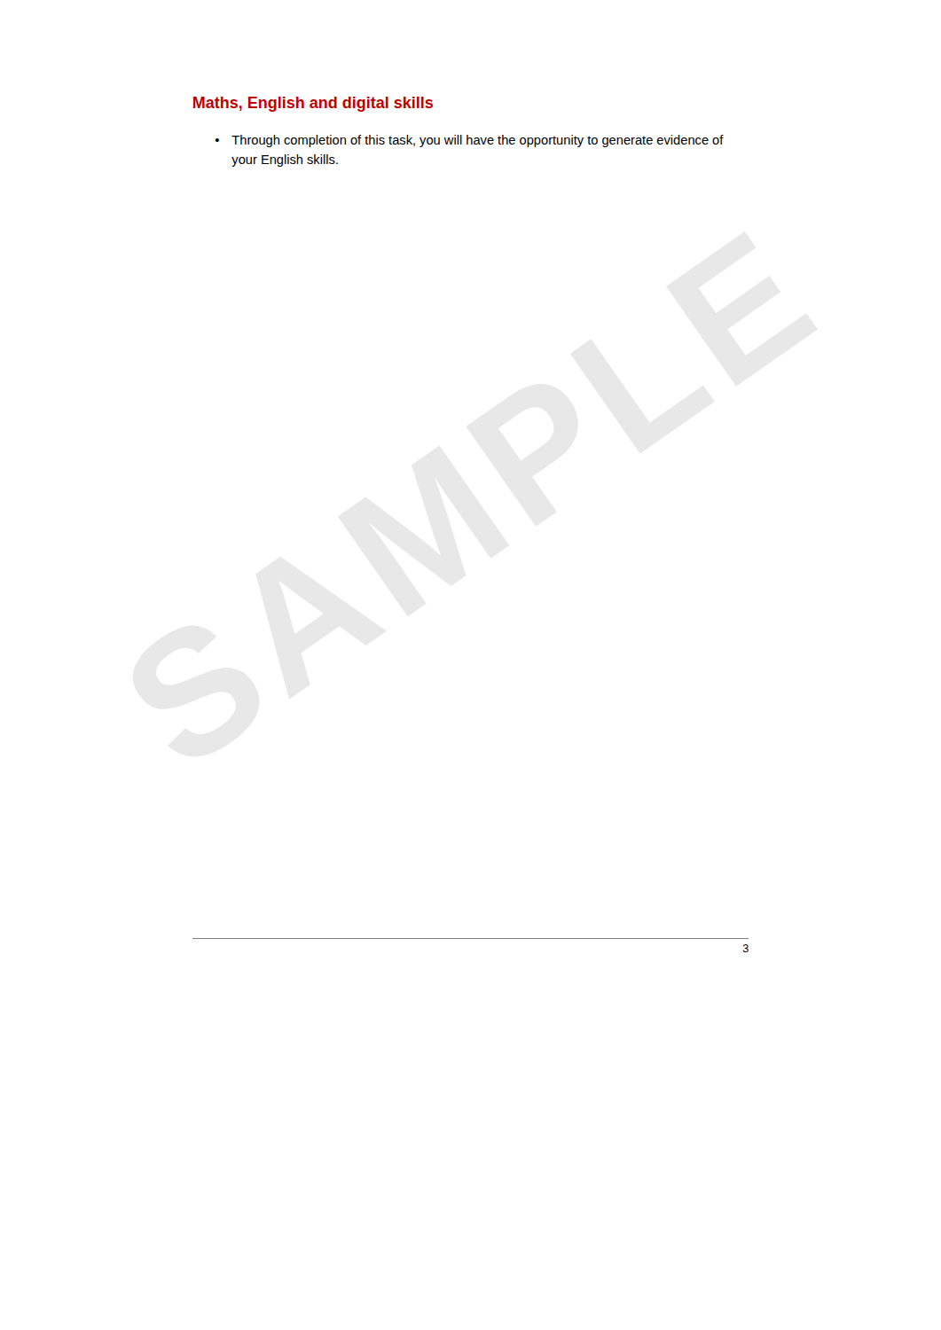SAMPLE
Maths, English and digital skills
Through completion of this task, you will have the opportunity to generate evidence of your English skills.
3